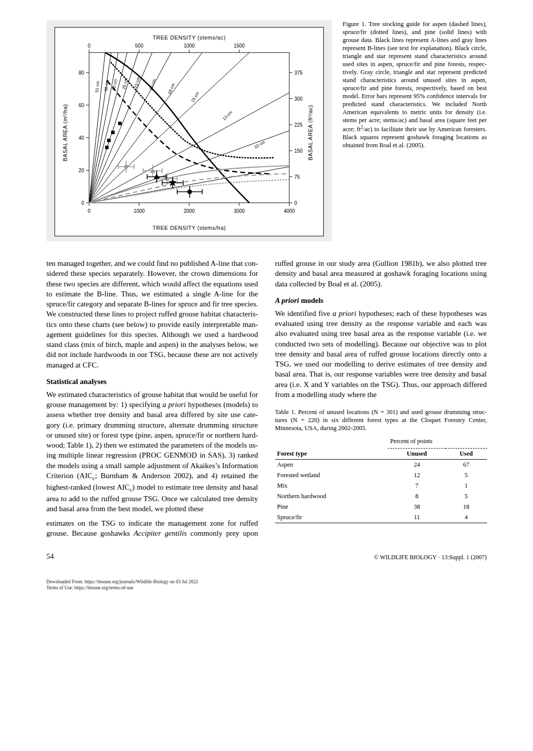TREE DENSITY (stems/ac) TREE DENSITY (stems/ha) BASAL AREA (m²/ha) BASAL AREA (ft²/ac) 0 500 1000 1500 0 1000 2000 3000 4000 0 20 40 60 80 0 75 150 225 300 375 51 cm 36 cm 30 cm 25 cm 23 cm 20 cm 18 cm 15 cm 13 cm 10 cm
Figure 1. Tree stocking guide for aspen (dashed lines), spruce/fir (dotted lines), and pine (solid lines) with grouse data. Black lines represent A-lines and gray lines represent B-lines (see text for explanation). Black circle, triangle and star represent stand characteristics around used sites in aspen, spruce/fir and pine forests, respectively. Gray circle, triangle and star represent predicted stand characteristics around unused sites in aspen, spruce/fir and pine forests, respectively, based on best model. Error bars represent 95% confidence intervals for predicted stand characteristics. We included North American equivalents to metric units for density (i.e. stems per acre; stems/ac) and basal area (square feet per acre; ft2/ac) to facilitate their use by American foresters. Black squares represent goshawk foraging locations as obtained from Boal et al. (2005).
ten managed together, and we could find no published A-line that considered these species separately. However, the crown dimensions for these two species are different, which would affect the equations used to estimate the B-line. Thus, we estimated a single A-line for the spruce/fir category and separate B-lines for spruce and fir tree species. We constructed these lines to project ruffed grouse habitat characteristics onto these charts (see below) to provide easily interpretable management guidelines for this species. Although we used a hardwood stand class (mix of birch, maple and aspen) in the analyses below, we did not include hardwoods in our TSG, because these are not actively managed at CFC.
Statistical analyses
We estimated characteristics of grouse habitat that would be useful for grouse management by: 1) specifying a priori hypotheses (models) to assess whether tree density and basal area differed by site use category (i.e. primary drumming structure, alternate drumming structure or unused site) or forest type (pine, aspen, spruce/fir or northern hardwood; Table 1), 2) then we estimated the parameters of the models using multiple linear regression (PROC GENMOD in SAS), 3) ranked the models using a small sample adjustment of Akaikes’s Information Criterion (AICc; Burnham & Anderson 2002), and 4) retained the highest-ranked (lowest AICc) model to estimate tree density and basal area to add to the ruffed grouse TSG. Once we calculated tree density and basal area from the best model, we plotted these
estimates on the TSG to indicate the management zone for ruffed grouse. Because goshawks Accipiter gentilis commonly prey upon ruffed grouse in our study area (Gullion 1981b), we also plotted tree density and basal area measured at goshawk foraging locations using data collected by Boal et al. (2005).
A priori models
We identified five a priori hypotheses; each of these hypotheses was evaluated using tree density as the response variable and each was also evaluated using tree basal area as the response variable (i.e. we conducted two sets of modelling). Because our objective was to plot tree density and basal area of ruffed grouse locations directly onto a TSG, we used our modelling to derive estimates of tree density and basal area. That is, our response variables were tree density and basal area (i.e. X and Y variables on the TSG). Thus, our approach differed from a modelling study where the
Table 1. Percent of unused locations (N = 301) and used grouse drumming structures (N = 220) in six different forest types at the Cloquet Forestry Center, Minnesota, USA, during 2002-2005.
| | Percent of points |
| Forest type | Unused | Used |
| Aspen | 24 | 67 |
| Forested wetland | 12 | 5 |
| Mix | 7 | 1 |
| Northern hardwood | 8 | 5 |
| Pine | 38 | 18 |
| Spruce/fir | 11 | 4 |
54
© WILDLIFE BIOLOGY · 13:Suppl. 1 (2007)
Downloaded From: https://bioone.org/journals/Wildlife-Biology on 03 Jul 2022
Terms of Use: https://bioone.org/terms-of-use